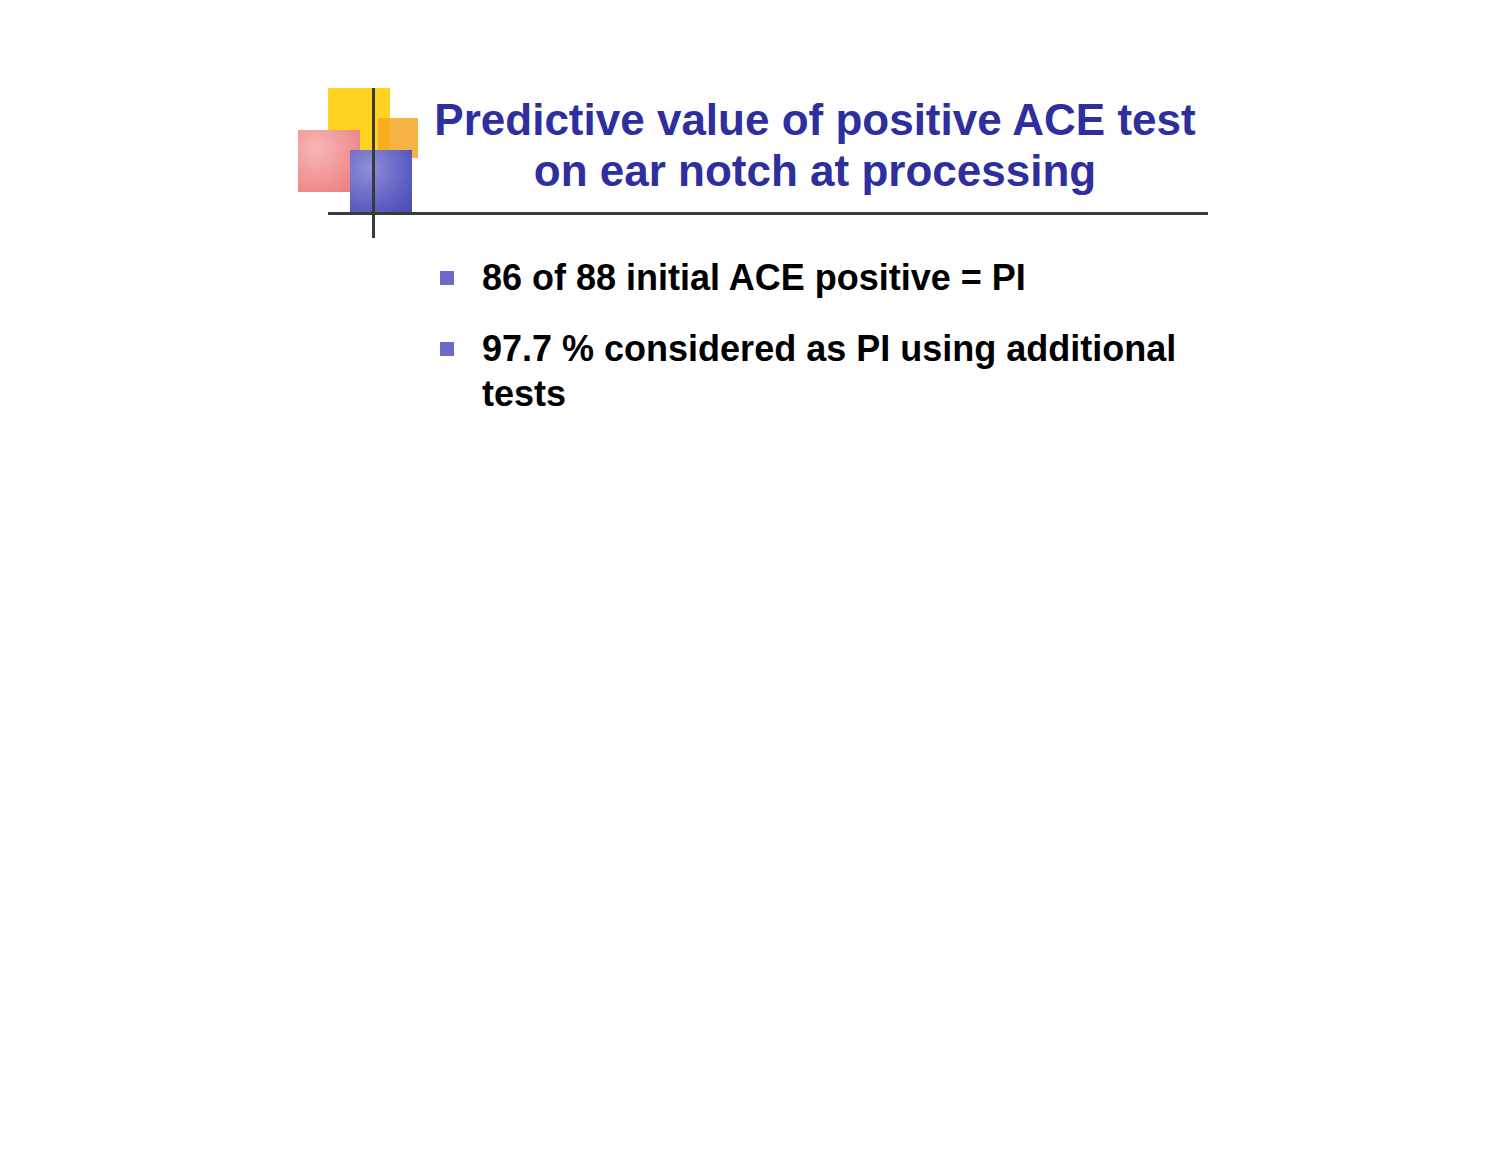Predictive value of positive ACE test on ear notch at processing
86 of 88 initial ACE positive = PI
97.7 % considered as PI using additional tests